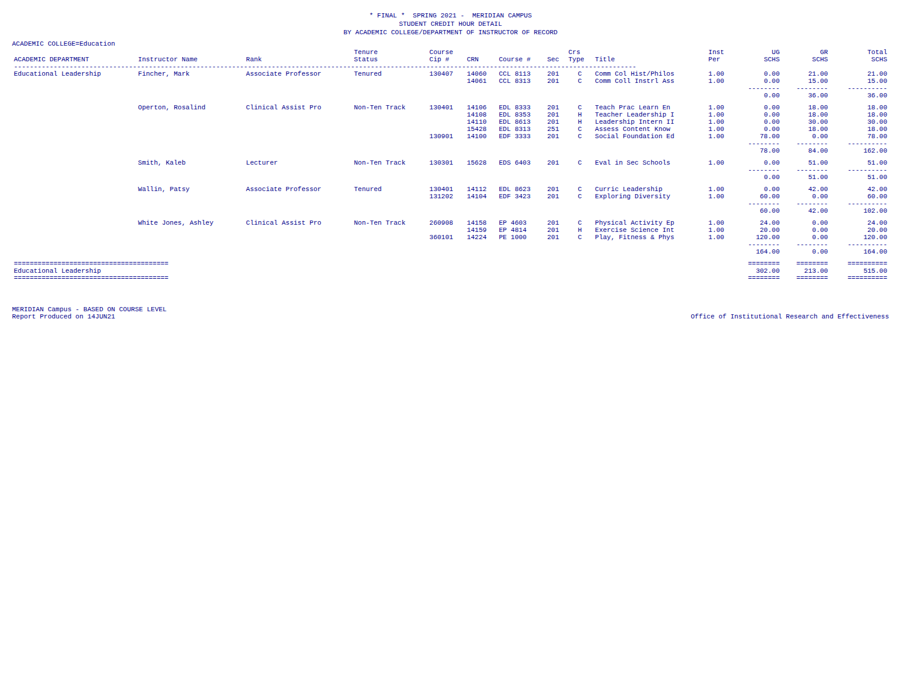* FINAL * SPRING 2021 - MERIDIAN CAMPUS
STUDENT CREDIT HOUR DETAIL
BY ACADEMIC COLLEGE/DEPARTMENT OF INSTRUCTOR OF RECORD
ACADEMIC COLLEGE=Education
| | | | Tenure | Course | | | | Crs | | Inst | UG | GR | Total |
| --- | --- | --- | --- | --- | --- | --- | --- | --- | --- | --- | --- | --- | --- |
| ACADEMIC DEPARTMENT | Instructor Name | Rank | Status | Cip # | CRN | Course # | Sec | Type | Title | Per | SCHS | SCHS | SCHS |
| ------------------------------------------------------------------------------------------------------------------------------------------------------------- |
| Educational Leadership | Fincher, Mark | Associate Professor | Tenured | 130407 | 14060 | CCL 8113 | 201 | C | Comm Col Hist/Philos | 1.00 | 0.00 | 21.00 | 21.00 |
| | | | | | 14061 | CCL 8313 | 201 | C | Comm Coll Instrl Ass | 1.00 | 0.00 | 15.00 | 15.00 |
| | -------- | -------- | ---------- |
| | 0.00 | 36.00 | 36.00 |
| | Operton, Rosalind | Clinical Assist Pro | Non-Ten Track | 130401 | 14106 | EDL 8333 | 201 | C | Teach Prac Learn En | 1.00 | 0.00 | 18.00 | 18.00 |
| | | | | | 14108 | EDL 8353 | 201 | H | Teacher Leadership I | 1.00 | 0.00 | 18.00 | 18.00 |
| | | | | | 14110 | EDL 8613 | 201 | H | Leadership Intern II | 1.00 | 0.00 | 30.00 | 30.00 |
| | | | | | 15428 | EDL 8313 | 251 | C | Assess Content Know | 1.00 | 0.00 | 18.00 | 18.00 |
| | | | | 130901 | 14100 | EDF 3333 | 201 | C | Social Foundation Ed | 1.00 | 78.00 | 0.00 | 78.00 |
| | -------- | -------- | ---------- |
| | 78.00 | 84.00 | 162.00 |
| | Smith, Kaleb | Lecturer | Non-Ten Track | 130301 | 15628 | EDS 6403 | 201 | C | Eval in Sec Schools | 1.00 | 0.00 | 51.00 | 51.00 |
| | -------- | -------- | ---------- |
| | 0.00 | 51.00 | 51.00 |
| | Wallin, Patsy | Associate Professor | Tenured | 130401 | 14112 | EDL 8623 | 201 | C | Curric Leadership | 1.00 | 0.00 | 42.00 | 42.00 |
| | | | | 131202 | 14104 | EDF 3423 | 201 | C | Exploring Diversity | 1.00 | 60.00 | 0.00 | 60.00 |
| | -------- | -------- | ---------- |
| | 60.00 | 42.00 | 102.00 |
| | White Jones, Ashley | Clinical Assist Pro | Non-Ten Track | 260908 | 14158 | EP 4603 | 201 | C | Physical Activity Ep | 1.00 | 24.00 | 0.00 | 24.00 |
| | | | | | 14159 | EP 4814 | 201 | H | Exercise Science Int | 1.00 | 20.00 | 0.00 | 20.00 |
| | | | | 360101 | 14224 | PE 1000 | 201 | C | Play, Fitness & Phys | 1.00 | 120.00 | 0.00 | 120.00 |
| | -------- | -------- | ---------- |
| | 164.00 | 0.00 | 164.00 |
| ======================================= | ======== | ======== | ========== |
| Educational Leadership | 302.00 | 213.00 | 515.00 |
| ======================================= | ======== | ======== | ========== |
MERIDIAN Campus - BASED ON COURSE LEVEL
Report Produced on 14JUN21
Office of Institutional Research and Effectiveness